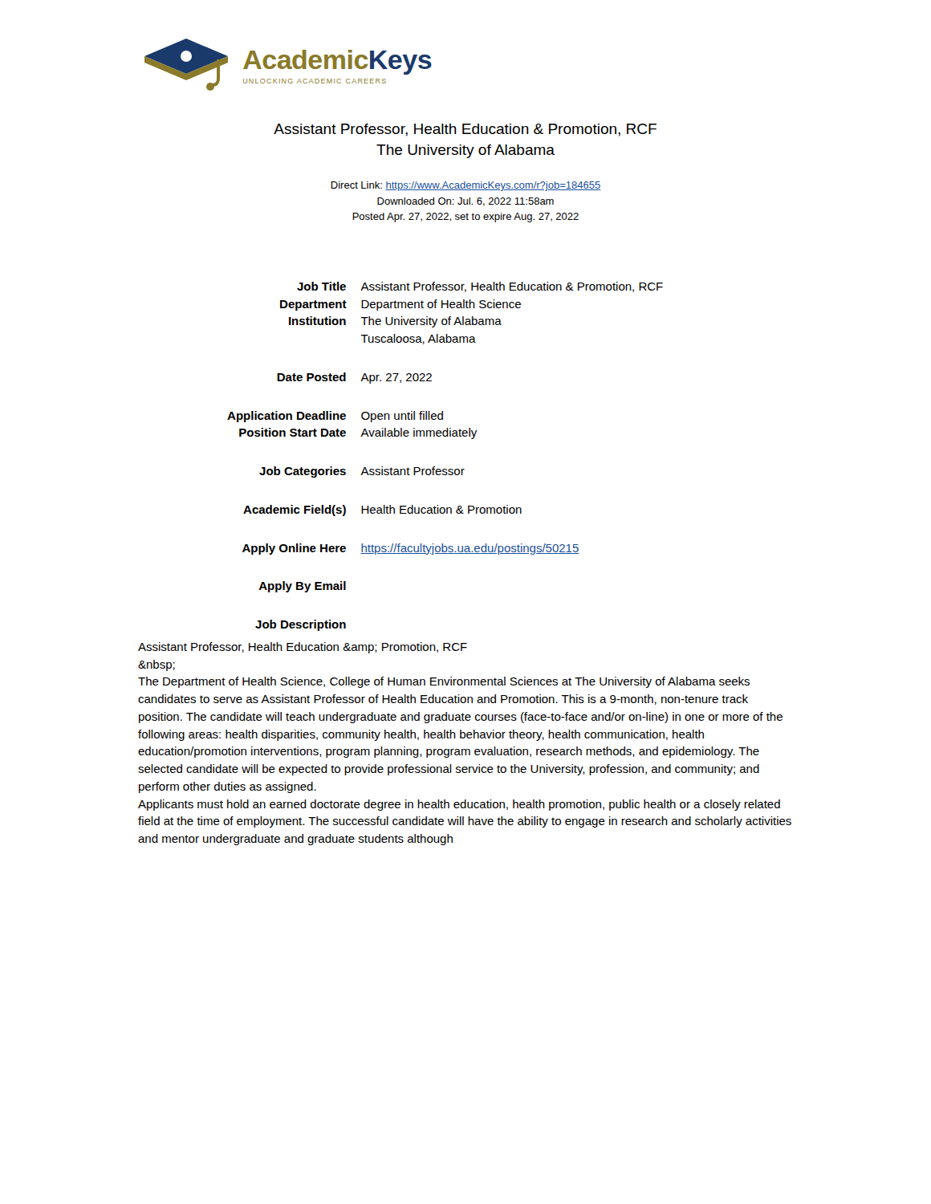Academic Keys
UNLOCKING ACADEMIC CAREERS
Assistant Professor, Health Education & Promotion, RCF
The University of Alabama
Direct Link: https://www.AcademicKeys.com/r?job=184655
Downloaded On: Jul. 6, 2022 11:58am
Posted Apr. 27, 2022, set to expire Aug. 27, 2022
| Job Title | Assistant Professor, Health Education & Promotion, RCF |
| Department | Department of Health Science |
| Institution | The University of Alabama Tuscaloosa, Alabama |
| Date Posted | Apr. 27, 2022 |
| Application Deadline | Open until filled |
| Position Start Date | Available immediately |
| Job Categories | Assistant Professor |
| Academic Field(s) | Health Education & Promotion |
| Apply Online Here | https://facultyjobs.ua.edu/postings/50215 |
| Apply By Email | |
| Job Description | |
Assistant Professor, Health Education &amp; Promotion, RCF
&nbsp;
The Department of Health Science, College of Human Environmental Sciences at The University of Alabama seeks candidates to serve as Assistant Professor of Health Education and Promotion. This is a 9-month, non-tenure track position. The candidate will teach undergraduate and graduate courses (face-to-face and/or on-line) in one or more of the following areas: health disparities, community health, health behavior theory, health communication, health education/promotion interventions, program planning, program evaluation, research methods, and epidemiology. The selected candidate will be expected to provide professional service to the University, profession, and community; and perform other duties as assigned.
Applicants must hold an earned doctorate degree in health education, health promotion, public health or a closely related field at the time of employment. The successful candidate will have the ability to engage in research and scholarly activities and mentor undergraduate and graduate students although